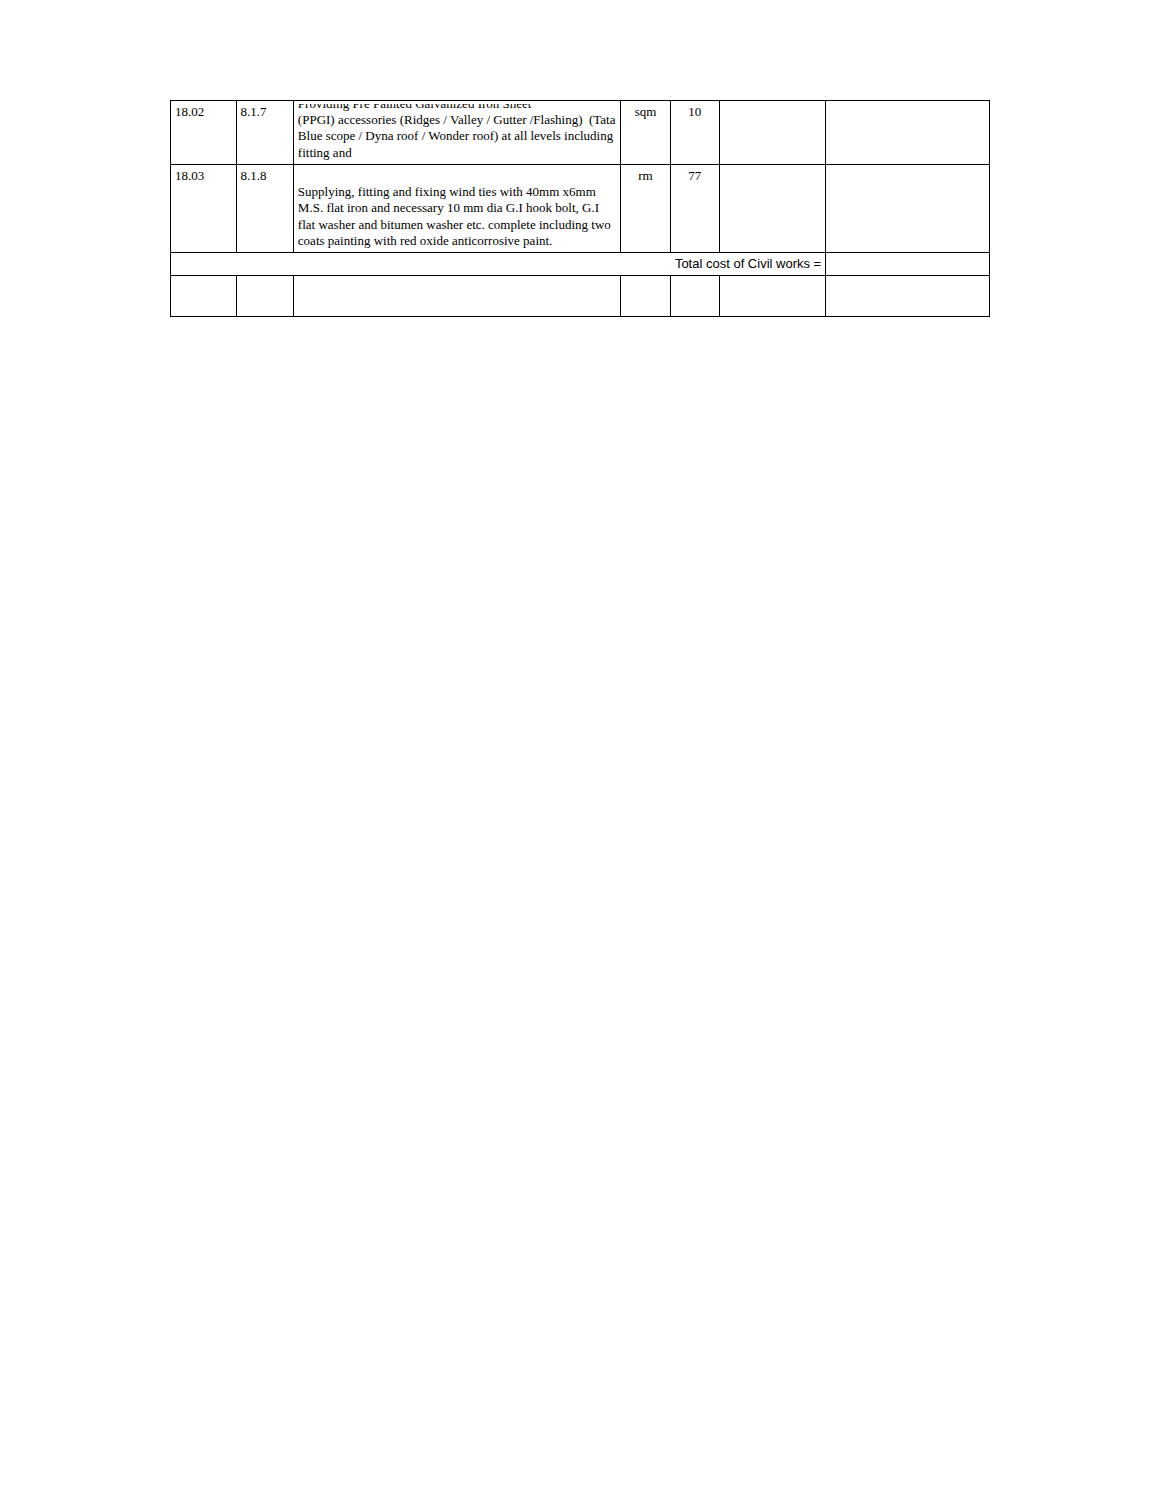| 18.02 | 8.1.7 | Providing Pre Painted Galvanized Iron Sheet (PPGI) accessories (Ridges / Valley / Gutter /Flashing) (Tata Blue scope / Dyna roof / Wonder roof) at all levels including fitting and | sqm | 10 | | |
| 18.03 | 8.1.8 | Supplying, fitting and fixing wind ties with 40mm x6mm M.S. flat iron and necessary 10 mm dia G.I hook bolt, G.I flat washer and bitumen washer etc. complete including two coats painting with red oxide anticorrosive paint. | rm | 77 | | |
| Total cost of Civil works = | |